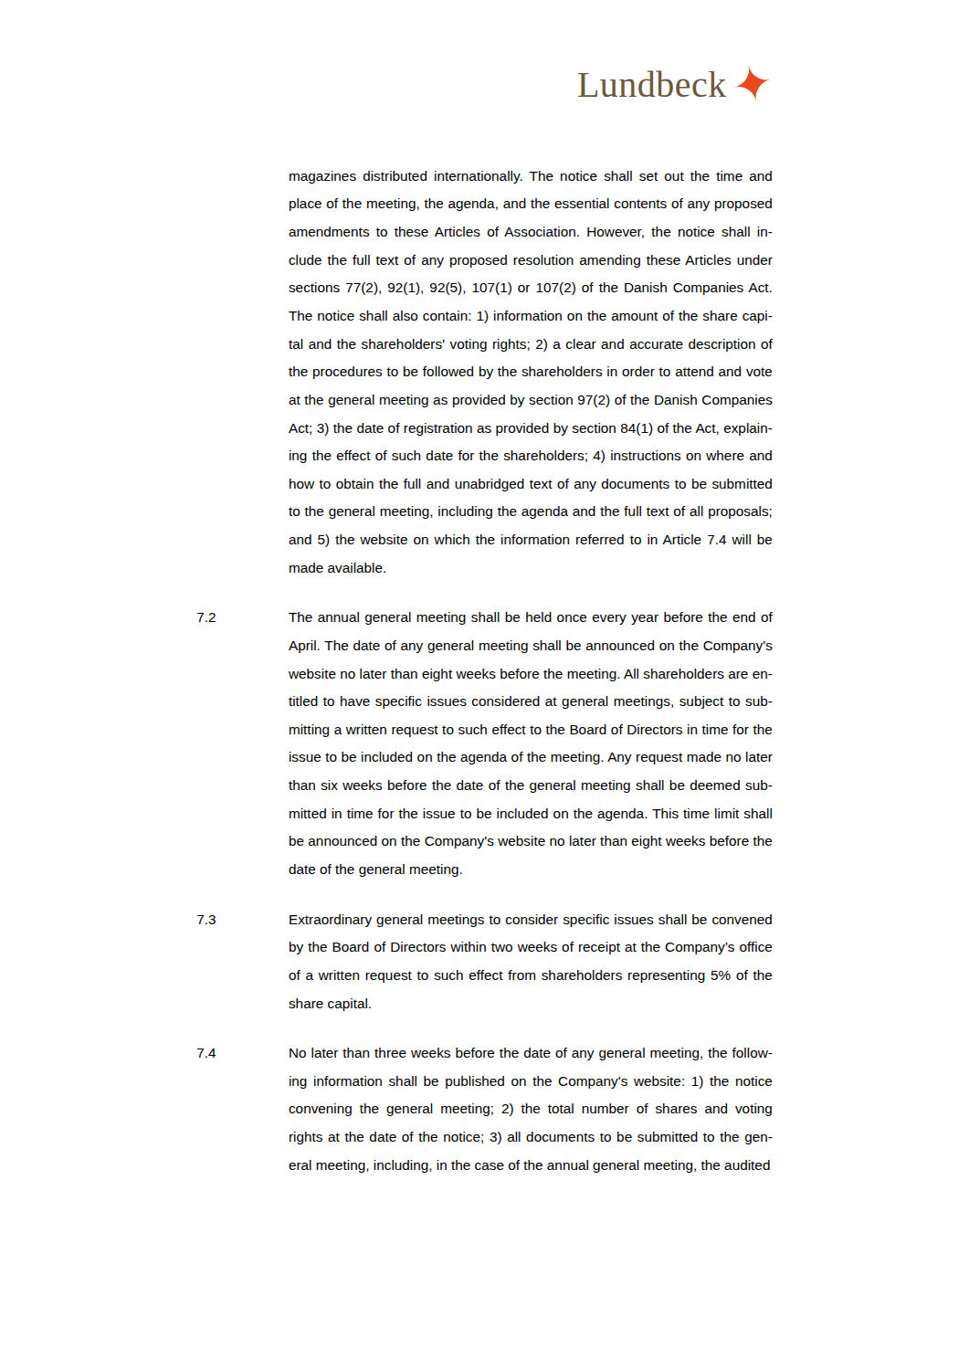Lundbeck✦
magazines distributed internationally. The notice shall set out the time and place of the meeting, the agenda, and the essential contents of any proposed amendments to these Articles of Association. However, the notice shall include the full text of any proposed resolution amending these Articles under sections 77(2), 92(1), 92(5), 107(1) or 107(2) of the Danish Companies Act. The notice shall also contain: 1) information on the amount of the share capital and the shareholders' voting rights; 2) a clear and accurate description of the procedures to be followed by the shareholders in order to attend and vote at the general meeting as provided by section 97(2) of the Danish Companies Act; 3) the date of registration as provided by section 84(1) of the Act, explaining the effect of such date for the shareholders; 4) instructions on where and how to obtain the full and unabridged text of any documents to be submitted to the general meeting, including the agenda and the full text of all proposals; and 5) the website on which the information referred to in Article 7.4 will be made available.
7.2
The annual general meeting shall be held once every year before the end of April. The date of any general meeting shall be announced on the Company's website no later than eight weeks before the meeting. All shareholders are entitled to have specific issues considered at general meetings, subject to submitting a written request to such effect to the Board of Directors in time for the issue to be included on the agenda of the meeting. Any request made no later than six weeks before the date of the general meeting shall be deemed submitted in time for the issue to be included on the agenda. This time limit shall be announced on the Company's website no later than eight weeks before the date of the general meeting.
7.3
Extraordinary general meetings to consider specific issues shall be convened by the Board of Directors within two weeks of receipt at the Company’s office of a written request to such effect from shareholders representing 5% of the share capital.
7.4
No later than three weeks before the date of any general meeting, the following information shall be published on the Company's website: 1) the notice convening the general meeting; 2) the total number of shares and voting rights at the date of the notice; 3) all documents to be submitted to the general meeting, including, in the case of the annual general meeting, the audited